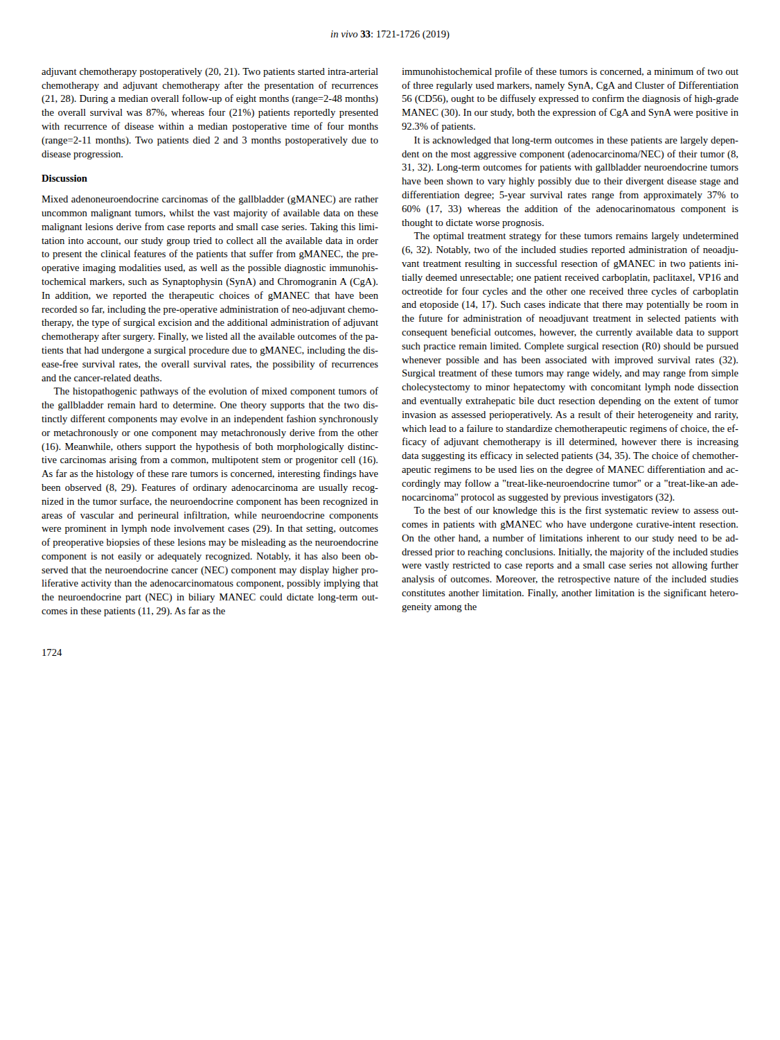in vivo 33: 1721-1726 (2019)
adjuvant chemotherapy postoperatively (20, 21). Two patients started intra-arterial chemotherapy and adjuvant chemotherapy after the presentation of recurrences (21, 28). During a median overall follow-up of eight months (range=2-48 months) the overall survival was 87%, whereas four (21%) patients reportedly presented with recurrence of disease within a median postoperative time of four months (range=2-11 months). Two patients died 2 and 3 months postoperatively due to disease progression.
Discussion
Mixed adenoneuroendocrine carcinomas of the gallbladder (gMANEC) are rather uncommon malignant tumors, whilst the vast majority of available data on these malignant lesions derive from case reports and small case series. Taking this limitation into account, our study group tried to collect all the available data in order to present the clinical features of the patients that suffer from gMANEC, the pre-operative imaging modalities used, as well as the possible diagnostic immunohistochemical markers, such as Synaptophysin (SynA) and Chromogranin A (CgA). In addition, we reported the therapeutic choices of gMANEC that have been recorded so far, including the pre-operative administration of neo-adjuvant chemotherapy, the type of surgical excision and the additional administration of adjuvant chemotherapy after surgery. Finally, we listed all the available outcomes of the patients that had undergone a surgical procedure due to gMANEC, including the disease-free survival rates, the overall survival rates, the possibility of recurrences and the cancer-related deaths.
The histopathogenic pathways of the evolution of mixed component tumors of the gallbladder remain hard to determine. One theory supports that the two distinctly different components may evolve in an independent fashion synchronously or metachronously or one component may metachronously derive from the other (16). Meanwhile, others support the hypothesis of both morphologically distinctive carcinomas arising from a common, multipotent stem or progenitor cell (16). As far as the histology of these rare tumors is concerned, interesting findings have been observed (8, 29). Features of ordinary adenocarcinoma are usually recognized in the tumor surface, the neuroendocrine component has been recognized in areas of vascular and perineural infiltration, while neuroendocrine components were prominent in lymph node involvement cases (29). In that setting, outcomes of preoperative biopsies of these lesions may be misleading as the neuroendocrine component is not easily or adequately recognized. Notably, it has also been observed that the neuroendocrine cancer (NEC) component may display higher proliferative activity than the adenocarcinomatous component, possibly implying that the neuroendocrine part (NEC) in biliary MANEC could dictate long-term outcomes in these patients (11, 29). As far as the
immunohistochemical profile of these tumors is concerned, a minimum of two out of three regularly used markers, namely SynA, CgA and Cluster of Differentiation 56 (CD56), ought to be diffusely expressed to confirm the diagnosis of high-grade MANEC (30). In our study, both the expression of CgA and SynA were positive in 92.3% of patients.
It is acknowledged that long-term outcomes in these patients are largely dependent on the most aggressive component (adenocarcinoma/NEC) of their tumor (8, 31, 32). Long-term outcomes for patients with gallbladder neuroendocrine tumors have been shown to vary highly possibly due to their divergent disease stage and differentiation degree; 5-year survival rates range from approximately 37% to 60% (17, 33) whereas the addition of the adenocarinomatous component is thought to dictate worse prognosis.
The optimal treatment strategy for these tumors remains largely undetermined (6, 32). Notably, two of the included studies reported administration of neoadjuvant treatment resulting in successful resection of gMANEC in two patients initially deemed unresectable; one patient received carboplatin, paclitaxel, VP16 and octreotide for four cycles and the other one received three cycles of carboplatin and etoposide (14, 17). Such cases indicate that there may potentially be room in the future for administration of neoadjuvant treatment in selected patients with consequent beneficial outcomes, however, the currently available data to support such practice remain limited. Complete surgical resection (R0) should be pursued whenever possible and has been associated with improved survival rates (32). Surgical treatment of these tumors may range widely, and may range from simple cholecystectomy to minor hepatectomy with concomitant lymph node dissection and eventually extrahepatic bile duct resection depending on the extent of tumor invasion as assessed perioperatively. As a result of their heterogeneity and rarity, which lead to a failure to standardize chemotherapeutic regimens of choice, the efficacy of adjuvant chemotherapy is ill determined, however there is increasing data suggesting its efficacy in selected patients (34, 35). The choice of chemotherapeutic regimens to be used lies on the degree of MANEC differentiation and accordingly may follow a "treat-like-neuroendocrine tumor" or a "treat-like-an adenocarcinoma" protocol as suggested by previous investigators (32).
To the best of our knowledge this is the first systematic review to assess outcomes in patients with gMANEC who have undergone curative-intent resection. On the other hand, a number of limitations inherent to our study need to be addressed prior to reaching conclusions. Initially, the majority of the included studies were vastly restricted to case reports and a small case series not allowing further analysis of outcomes. Moreover, the retrospective nature of the included studies constitutes another limitation. Finally, another limitation is the significant heterogeneity among the
1724